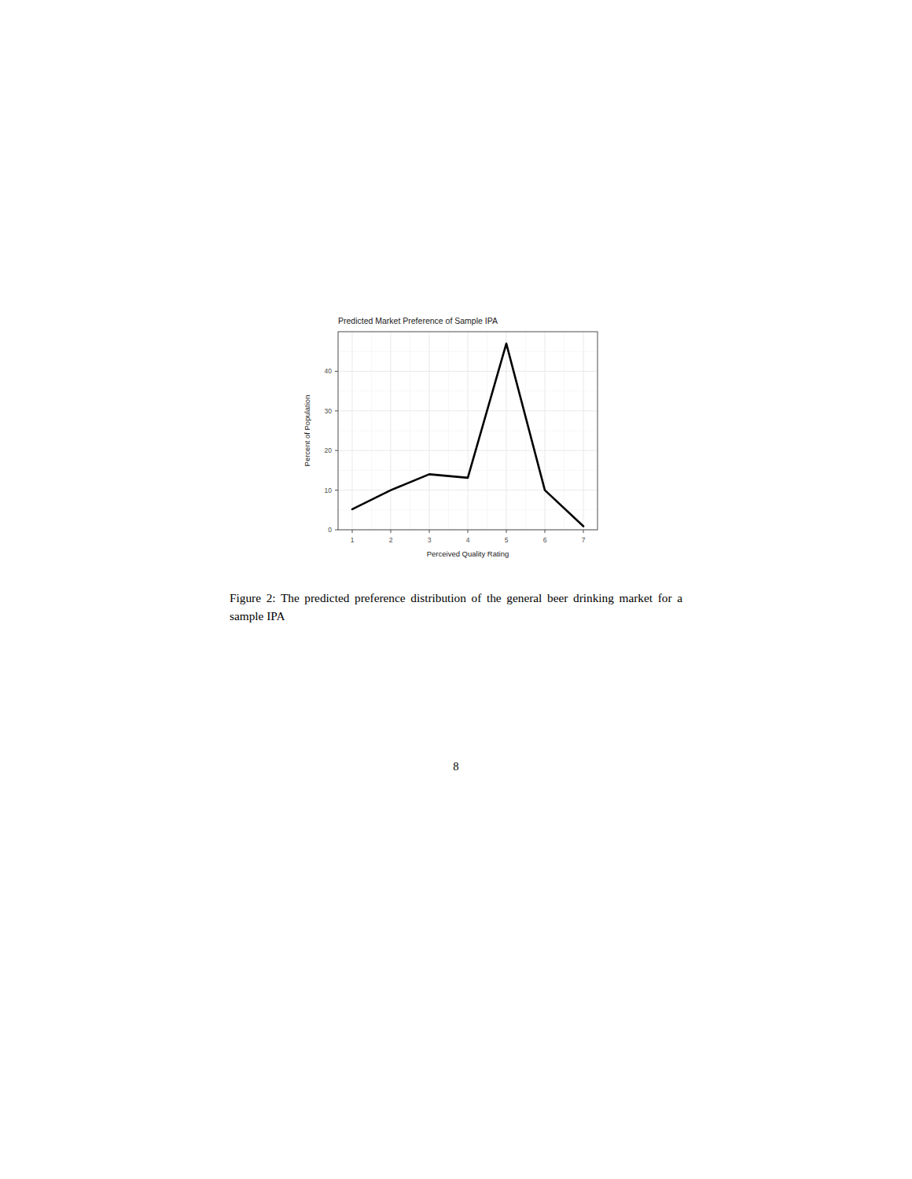Predicted Market Preference of Sample IPA Predicted preference distribution of the general beer drinking market for a sample IPA. Predicted Market Preference of Sample IPA y scale: value 0 -> y=280 ; value 50 -> y=28 => y = 280 - v*5.04 0 10 20 30 40 1 2 3 4 5 6 7 Perceived Quality Rating Percent of Population
Figure 2: The predicted preference distribution of the general beer drinking market for a sample IPA
8